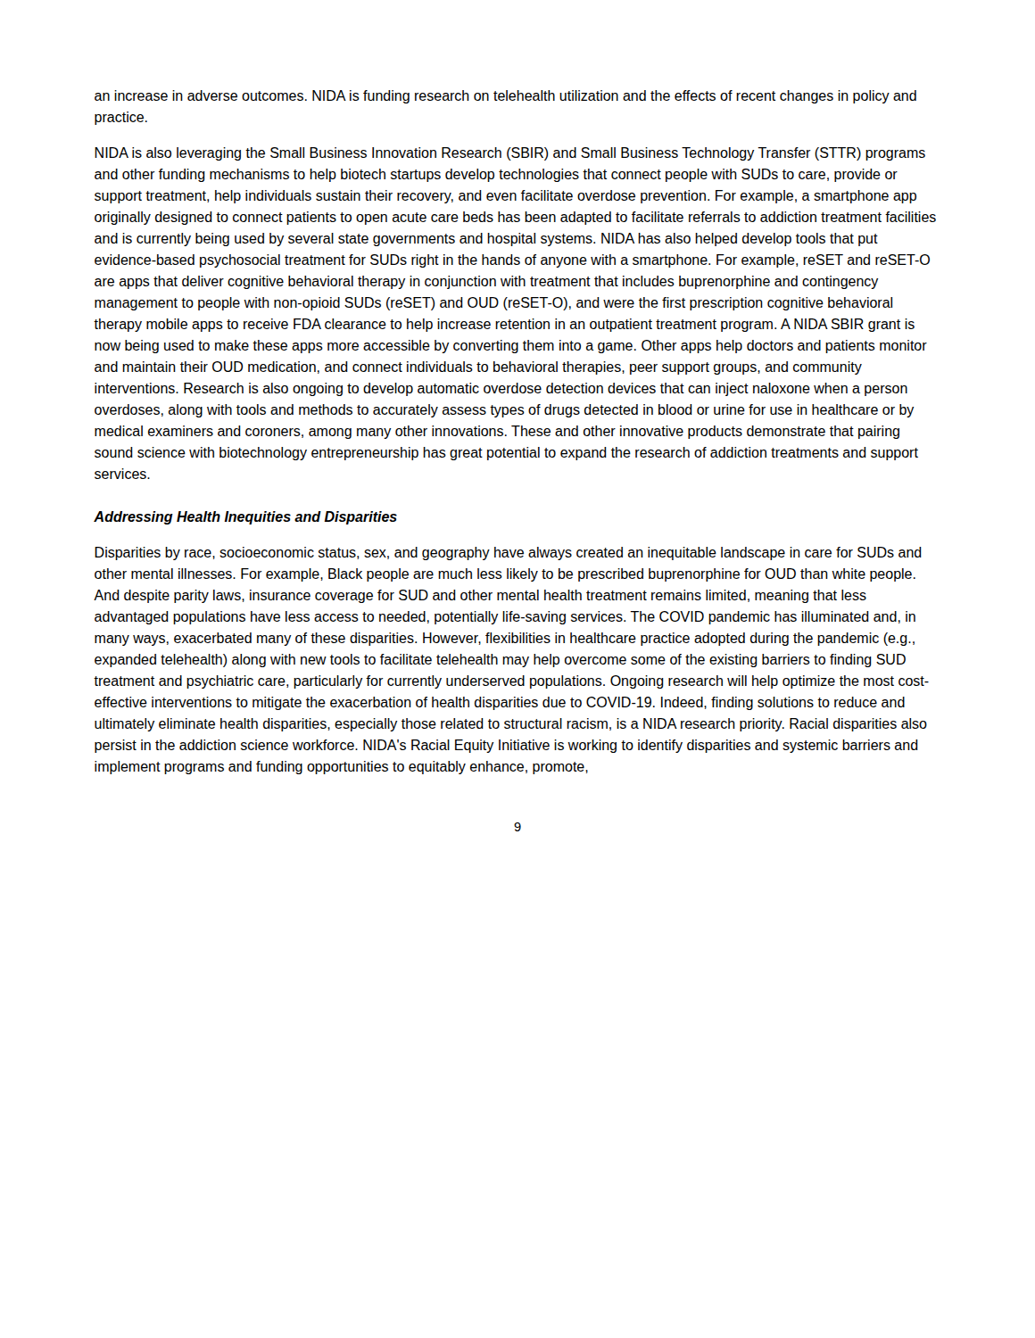an increase in adverse outcomes. NIDA is funding research on telehealth utilization and the effects of recent changes in policy and practice.
NIDA is also leveraging the Small Business Innovation Research (SBIR) and Small Business Technology Transfer (STTR) programs and other funding mechanisms to help biotech startups develop technologies that connect people with SUDs to care, provide or support treatment, help individuals sustain their recovery, and even facilitate overdose prevention. For example, a smartphone app originally designed to connect patients to open acute care beds has been adapted to facilitate referrals to addiction treatment facilities and is currently being used by several state governments and hospital systems. NIDA has also helped develop tools that put evidence-based psychosocial treatment for SUDs right in the hands of anyone with a smartphone. For example, reSET and reSET-O are apps that deliver cognitive behavioral therapy in conjunction with treatment that includes buprenorphine and contingency management to people with non-opioid SUDs (reSET) and OUD (reSET-O), and were the first prescription cognitive behavioral therapy mobile apps to receive FDA clearance to help increase retention in an outpatient treatment program. A NIDA SBIR grant is now being used to make these apps more accessible by converting them into a game. Other apps help doctors and patients monitor and maintain their OUD medication, and connect individuals to behavioral therapies, peer support groups, and community interventions. Research is also ongoing to develop automatic overdose detection devices that can inject naloxone when a person overdoses, along with tools and methods to accurately assess types of drugs detected in blood or urine for use in healthcare or by medical examiners and coroners, among many other innovations. These and other innovative products demonstrate that pairing sound science with biotechnology entrepreneurship has great potential to expand the research of addiction treatments and support services.
Addressing Health Inequities and Disparities
Disparities by race, socioeconomic status, sex, and geography have always created an inequitable landscape in care for SUDs and other mental illnesses. For example, Black people are much less likely to be prescribed buprenorphine for OUD than white people. And despite parity laws, insurance coverage for SUD and other mental health treatment remains limited, meaning that less advantaged populations have less access to needed, potentially life-saving services. The COVID pandemic has illuminated and, in many ways, exacerbated many of these disparities. However, flexibilities in healthcare practice adopted during the pandemic (e.g., expanded telehealth) along with new tools to facilitate telehealth may help overcome some of the existing barriers to finding SUD treatment and psychiatric care, particularly for currently underserved populations. Ongoing research will help optimize the most cost-effective interventions to mitigate the exacerbation of health disparities due to COVID-19. Indeed, finding solutions to reduce and ultimately eliminate health disparities, especially those related to structural racism, is a NIDA research priority. Racial disparities also persist in the addiction science workforce. NIDA's Racial Equity Initiative is working to identify disparities and systemic barriers and implement programs and funding opportunities to equitably enhance, promote,
9